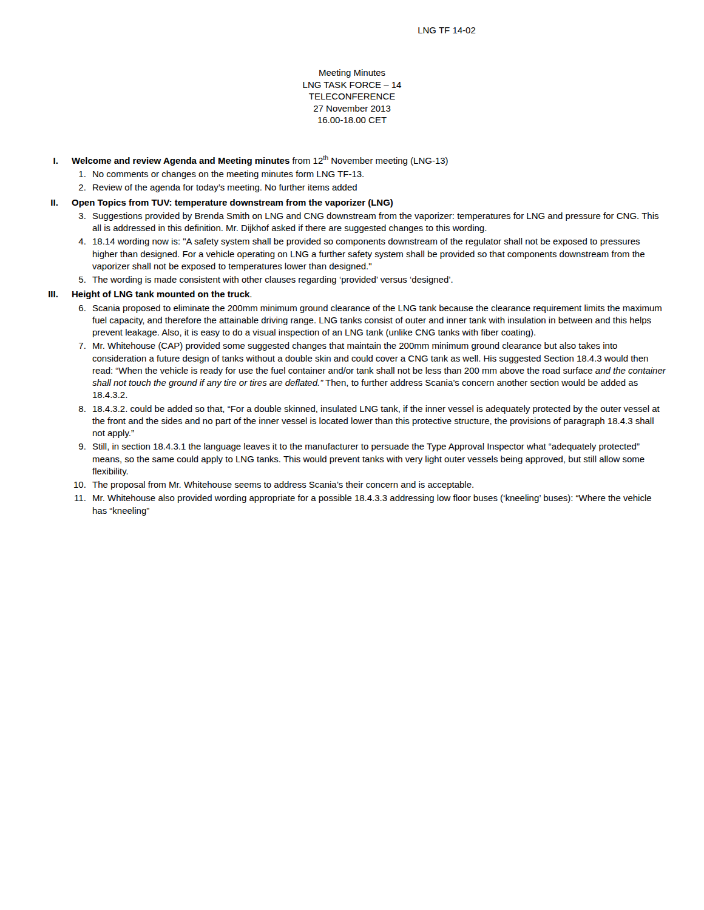LNG TF 14-02
Meeting Minutes
LNG TASK FORCE – 14
TELECONFERENCE
27 November 2013
16.00-18.00 CET
Welcome and review Agenda and Meeting minutes from 12th November meeting (LNG-13)
No comments or changes on the meeting minutes form LNG TF-13.
Review of the agenda for today’s meeting. No further items added
Open Topics from TUV: temperature downstream from the vaporizer (LNG)
Suggestions provided by Brenda Smith on LNG and CNG downstream from the vaporizer: temperatures for LNG and pressure for CNG. This all is addressed in this definition. Mr. Dijkhof asked if there are suggested changes to this wording.
18.14 wording now is: "A safety system shall be provided so components downstream of the regulator shall not be exposed to pressures higher than designed. For a vehicle operating on LNG a further safety system shall be provided so that components downstream from the vaporizer shall not be exposed to temperatures lower than designed."
The wording is made consistent with other clauses regarding ‘provided’ versus ‘designed’.
Height of LNG tank mounted on the truck.
Scania proposed to eliminate the 200mm minimum ground clearance of the LNG tank because the clearance requirement limits the maximum fuel capacity, and therefore the attainable driving range. LNG tanks consist of outer and inner tank with insulation in between and this helps prevent leakage. Also, it is easy to do a visual inspection of an LNG tank (unlike CNG tanks with fiber coating).
Mr. Whitehouse (CAP) provided some suggested changes that maintain the 200mm minimum ground clearance but also takes into consideration a future design of tanks without a double skin and could cover a CNG tank as well. His suggested Section 18.4.3 would then read: “When the vehicle is ready for use the fuel container and/or tank shall not be less than 200 mm above the road surface and the container shall not touch the ground if any tire or tires are deflated.” Then, to further address Scania’s concern another section would be added as 18.4.3.2.
18.4.3.2. could be added so that, “For a double skinned, insulated LNG tank, if the inner vessel is adequately protected by the outer vessel at the front and the sides and no part of the inner vessel is located lower than this protective structure, the provisions of paragraph 18.4.3 shall not apply.”
Still, in section 18.4.3.1 the language leaves it to the manufacturer to persuade the Type Approval Inspector what “adequately protected” means, so the same could apply to LNG tanks. This would prevent tanks with very light outer vessels being approved, but still allow some flexibility.
The proposal from Mr. Whitehouse seems to address Scania’s their concern and is acceptable.
Mr. Whitehouse also provided wording appropriate for a possible 18.4.3.3 addressing low floor buses (‘kneeling’ buses): “Where the vehicle has “kneeling”